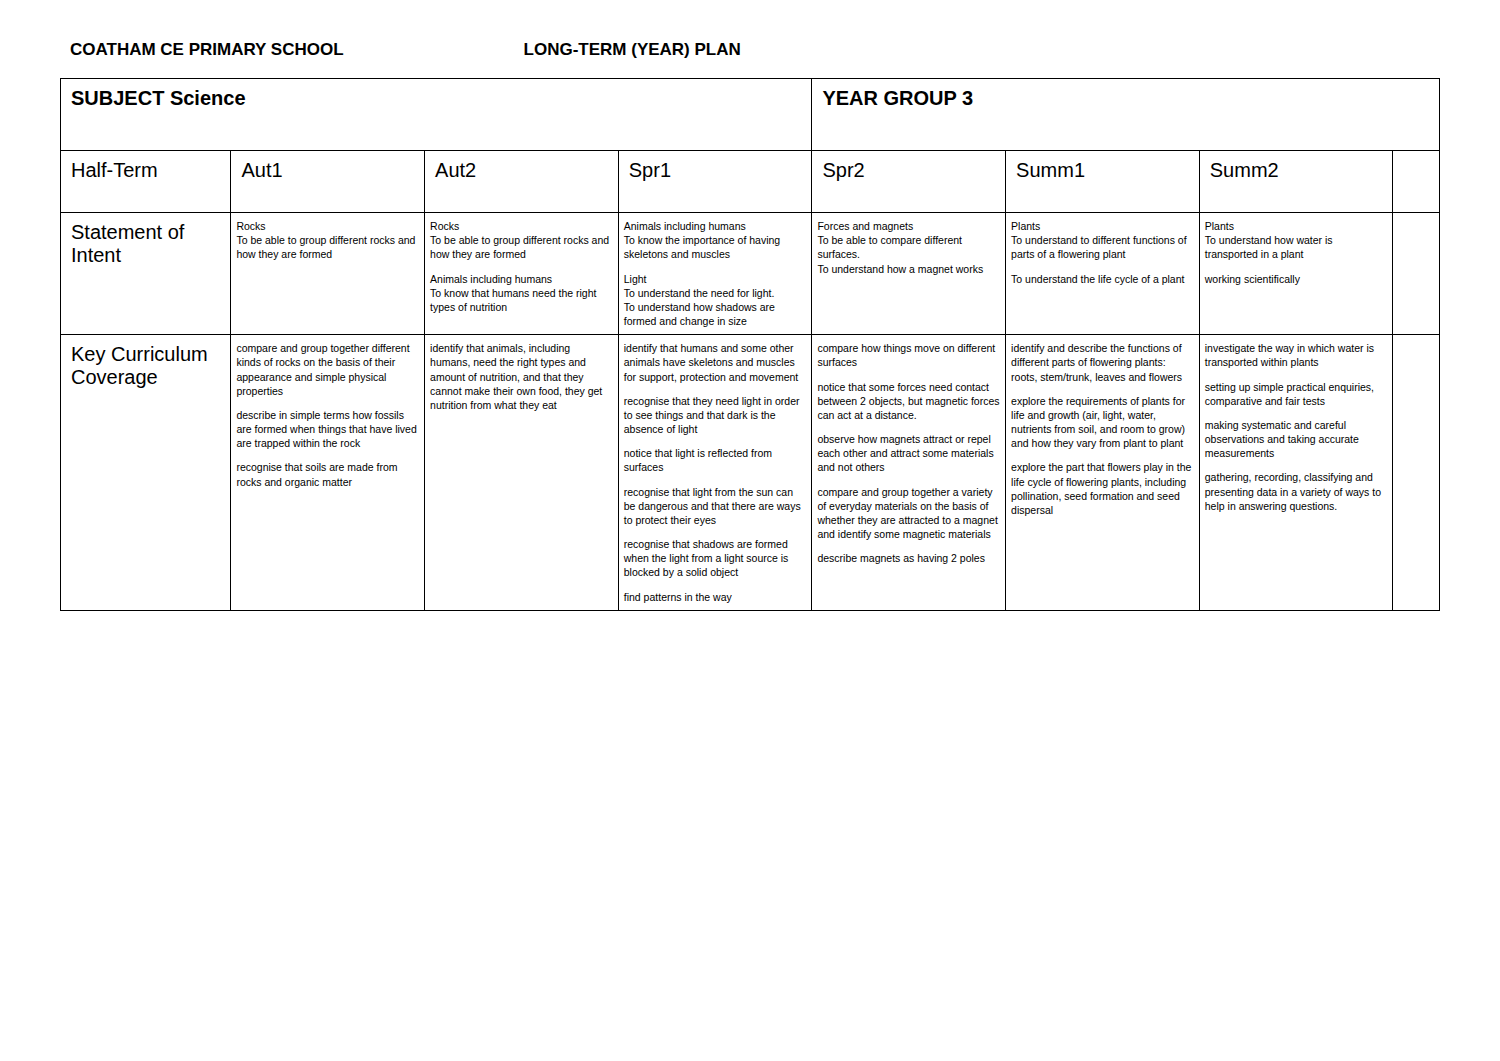COATHAM CE PRIMARY SCHOOL LONG-TERM (YEAR) PLAN
| SUBJECT Science | YEAR GROUP 3 |
| --- | --- |
| Half-Term | Aut1 | Aut2 | Spr1 | Spr2 | Summ1 | Summ2 | |
| Statement of Intent | Rocks To be able to group different rocks and how they are formed | Rocks To be able to group different rocks and how they are formed Animals including humans To know that humans need the right types of nutrition | Animals including humans To know the importance of having skeletons and muscles Light To understand the need for light. To understand how shadows are formed and change in size | Forces and magnets To be able to compare different surfaces. To understand how a magnet works | Plants To understand to different functions of parts of a flowering plant To understand the life cycle of a plant | Plants To understand how water is transported in a plant working scientifically | |
| Key Curriculum Coverage | compare and group together different kinds of rocks on the basis of their appearance and simple physical properties describe in simple terms how fossils are formed when things that have lived are trapped within the rock recognise that soils are made from rocks and organic matter | identify that animals, including humans, need the right types and amount of nutrition, and that they cannot make their own food, they get nutrition from what they eat | identify that humans and some other animals have skeletons and muscles for support, protection and movement recognise that they need light in order to see things and that dark is the absence of light notice that light is reflected from surfaces recognise that light from the sun can be dangerous and that there are ways to protect their eyes recognise that shadows are formed when the light from a light source is blocked by a solid object find patterns in the way | compare how things move on different surfaces notice that some forces need contact between 2 objects, but magnetic forces can act at a distance. observe how magnets attract or repel each other and attract some materials and not others compare and group together a variety of everyday materials on the basis of whether they are attracted to a magnet and identify some magnetic materials describe magnets as having 2 poles | identify and describe the functions of different parts of flowering plants: roots, stem/trunk, leaves and flowers explore the requirements of plants for life and growth (air, light, water, nutrients from soil, and room to grow) and how they vary from plant to plant explore the part that flowers play in the life cycle of flowering plants, including pollination, seed formation and seed dispersal | investigate the way in which water is transported within plants setting up simple practical enquiries, comparative and fair tests making systematic and careful observations and taking accurate measurements gathering, recording, classifying and presenting data in a variety of ways to help in answering questions. | |